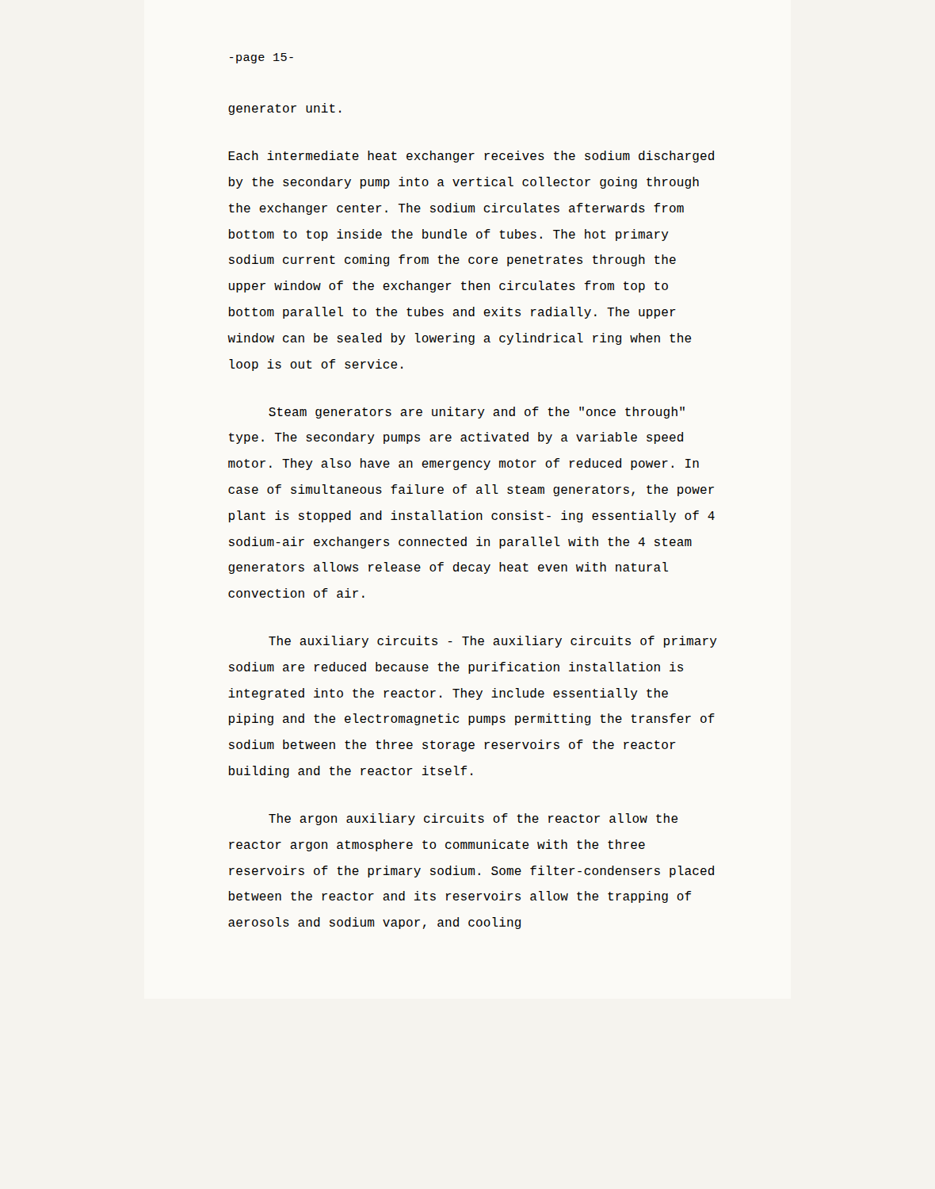-page 15-
generator unit.
Each intermediate heat exchanger receives the sodium discharged by the secondary pump into a vertical collector going through the exchanger center. The sodium circulates afterwards from bottom to top inside the bundle of tubes. The hot primary sodium current coming from the core penetrates through the upper window of the exchanger then circulates from top to bottom parallel to the tubes and exits radially. The upper window can be sealed by lowering a cylindrical ring when the loop is out of service.
Steam generators are unitary and of the "once through" type. The secondary pumps are activated by a variable speed motor. They also have an emergency motor of reduced power. In case of simultaneous failure of all steam generators, the power plant is stopped and installation consist- ing essentially of 4 sodium-air exchangers connected in parallel with the 4 steam generators allows release of decay heat even with natural convection of air.
The auxiliary circuits - The auxiliary circuits of primary sodium are reduced because the purification installation is integrated into the reactor. They include essentially the piping and the electromagnetic pumps permitting the transfer of sodium between the three storage reservoirs of the reactor building and the reactor itself.
The argon auxiliary circuits of the reactor allow the reactor argon atmosphere to communicate with the three reservoirs of the primary sodium. Some filter-condensers placed between the reactor and its reservoirs allow the trapping of aerosols and sodium vapor, and cooling